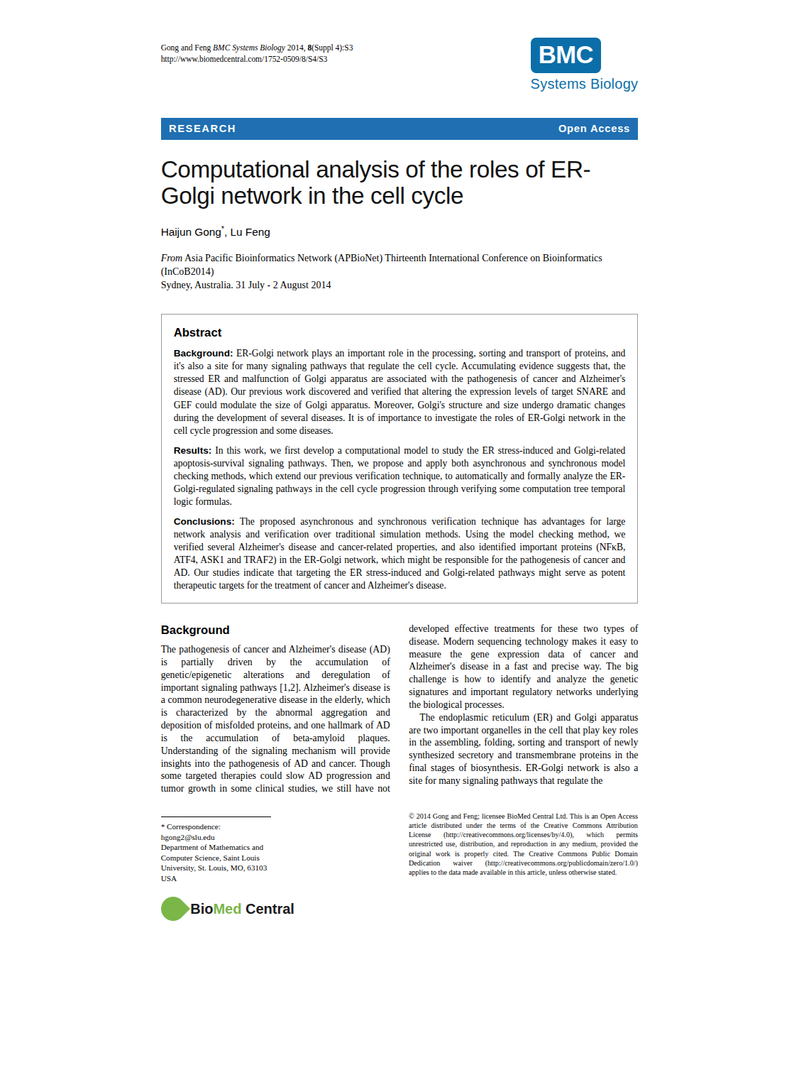Gong and Feng BMC Systems Biology 2014, 8(Suppl 4):S3
http://www.biomedcentral.com/1752-0509/8/S4/S3
BMC
Systems Biology
RESEARCH
Open Access
Computational analysis of the roles of ER-Golgi network in the cell cycle
Haijun Gong*, Lu Feng
From Asia Pacific Bioinformatics Network (APBioNet) Thirteenth International Conference on Bioinformatics (InCoB2014)
Sydney, Australia. 31 July - 2 August 2014
Abstract
Background: ER-Golgi network plays an important role in the processing, sorting and transport of proteins, and it's also a site for many signaling pathways that regulate the cell cycle. Accumulating evidence suggests that, the stressed ER and malfunction of Golgi apparatus are associated with the pathogenesis of cancer and Alzheimer's disease (AD). Our previous work discovered and verified that altering the expression levels of target SNARE and GEF could modulate the size of Golgi apparatus. Moreover, Golgi's structure and size undergo dramatic changes during the development of several diseases. It is of importance to investigate the roles of ER-Golgi network in the cell cycle progression and some diseases.
Results: In this work, we first develop a computational model to study the ER stress-induced and Golgi-related apoptosis-survival signaling pathways. Then, we propose and apply both asynchronous and synchronous model checking methods, which extend our previous verification technique, to automatically and formally analyze the ER-Golgi-regulated signaling pathways in the cell cycle progression through verifying some computation tree temporal logic formulas.
Conclusions: The proposed asynchronous and synchronous verification technique has advantages for large network analysis and verification over traditional simulation methods. Using the model checking method, we verified several Alzheimer's disease and cancer-related properties, and also identified important proteins (NFκB, ATF4, ASK1 and TRAF2) in the ER-Golgi network, which might be responsible for the pathogenesis of cancer and AD. Our studies indicate that targeting the ER stress-induced and Golgi-related pathways might serve as potent therapeutic targets for the treatment of cancer and Alzheimer's disease.
Background
The pathogenesis of cancer and Alzheimer's disease (AD) is partially driven by the accumulation of genetic/epigenetic alterations and deregulation of important signaling pathways [1,2]. Alzheimer's disease is a common neurodegenerative disease in the elderly, which is characterized by the abnormal aggregation and deposition of misfolded proteins, and one hallmark of AD is the accumulation of beta-amyloid plaques. Understanding of the signaling mechanism will provide insights into the pathogenesis of AD and cancer. Though some targeted therapies could slow AD progression and tumor growth in some clinical studies, we still have not developed effective treatments for these two types of disease. Modern sequencing technology makes it easy to measure the gene expression data of cancer and Alzheimer's disease in a fast and precise way. The big challenge is how to identify and analyze the genetic signatures and important regulatory networks underlying the biological processes.
The endoplasmic reticulum (ER) and Golgi apparatus are two important organelles in the cell that play key roles in the assembling, folding, sorting and transport of newly synthesized secretory and transmembrane proteins in the final stages of biosynthesis. ER-Golgi network is also a site for many signaling pathways that regulate the
* Correspondence: hgong2@slu.edu
Department of Mathematics and Computer Science, Saint Louis University, St. Louis, MO, 63103 USA
© 2014 Gong and Feng; licensee BioMed Central Ltd. This is an Open Access article distributed under the terms of the Creative Commons Attribution License (http://creativecommons.org/licenses/by/4.0), which permits unrestricted use, distribution, and reproduction in any medium, provided the original work is properly cited. The Creative Commons Public Domain Dedication waiver (http://creativecommons.org/publicdomain/zero/1.0/) applies to the data made available in this article, unless otherwise stated.
BioMed Central